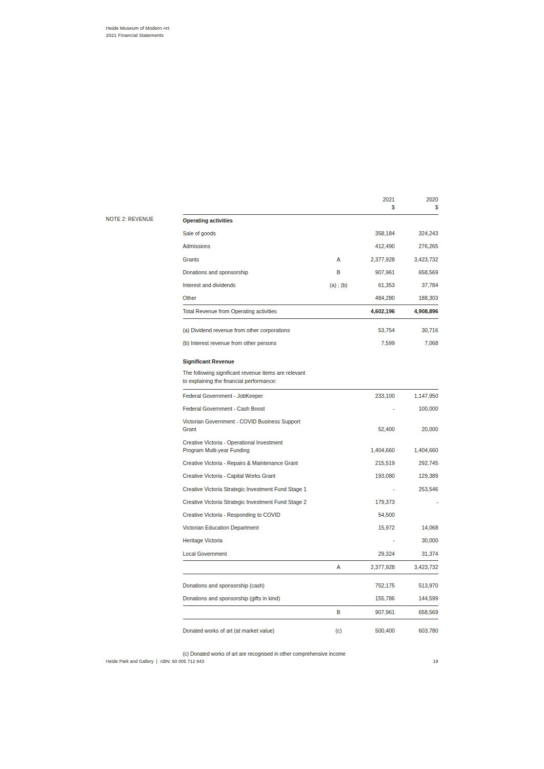Heide Museum of Modern Art
2021 Financial Statements
NOTE 2: REVENUE
| | | 2021 $ | 2020 $ |
| --- | --- | --- | --- |
| Operating activities | | | |
| Sale of goods | | 358,184 | 324,243 |
| Admissions | | 412,490 | 276,265 |
| Grants | A | 2,377,928 | 3,423,732 |
| Donations and sponsorship | B | 907,961 | 658,569 |
| Interest and dividends | (a) ; (b) | 61,353 | 37,784 |
| Other | | 484,280 | 188,303 |
| Total Revenue from Operating activities | | 4,602,196 | 4,908,896 |
| (a) Dividend revenue from other corporations | | 53,754 | 30,716 |
| (b) Interest revenue from other persons | | 7,599 | 7,068 |
| Significant Revenue | | | |
| The following significant revenue items are relevant to explaining the financial performance: | | | |
| Federal Government - JobKeeper | | 233,100 | 1,147,950 |
| Federal Government - Cash Boost | | - | 100,000 |
| Victorian Government - COVID Business Support Grant | | 52,400 | 20,000 |
| Creative Victoria - Operational Investment Program Multi-year Funding | | 1,404,660 | 1,404,660 |
| Creative Victoria - Repairs & Maintenance Grant | | 215,519 | 292,745 |
| Creative Victoria - Capital Works Grant | | 193,080 | 129,389 |
| Creative Victoria Strategic Investment Fund Stage 1 | | - | 253,546 |
| Creative Victoria Strategic Investment Fund Stage 2 | | 179,373 | - |
| Creative Victoria - Responding to COVID | | 54,500 | |
| Victorian Education Department | | 15,972 | 14,068 |
| Heritage Victoria | | - | 30,000 |
| Local Government | | 29,324 | 31,374 |
| | A | 2,377,928 | 3,423,732 |
| Donations and sponsorship (cash) | | 752,175 | 513,970 |
| Donations and sponsorship (gifts in kind) | | 155,786 | 144,599 |
| | B | 907,961 | 658,569 |
| Donated works of art (at market value) | (c) | 500,400 | 603,780 |
(c) Donated works of art are recognised in other comprehensive income
Heide Park and Gallery | ABN: 60 005 712 943
19